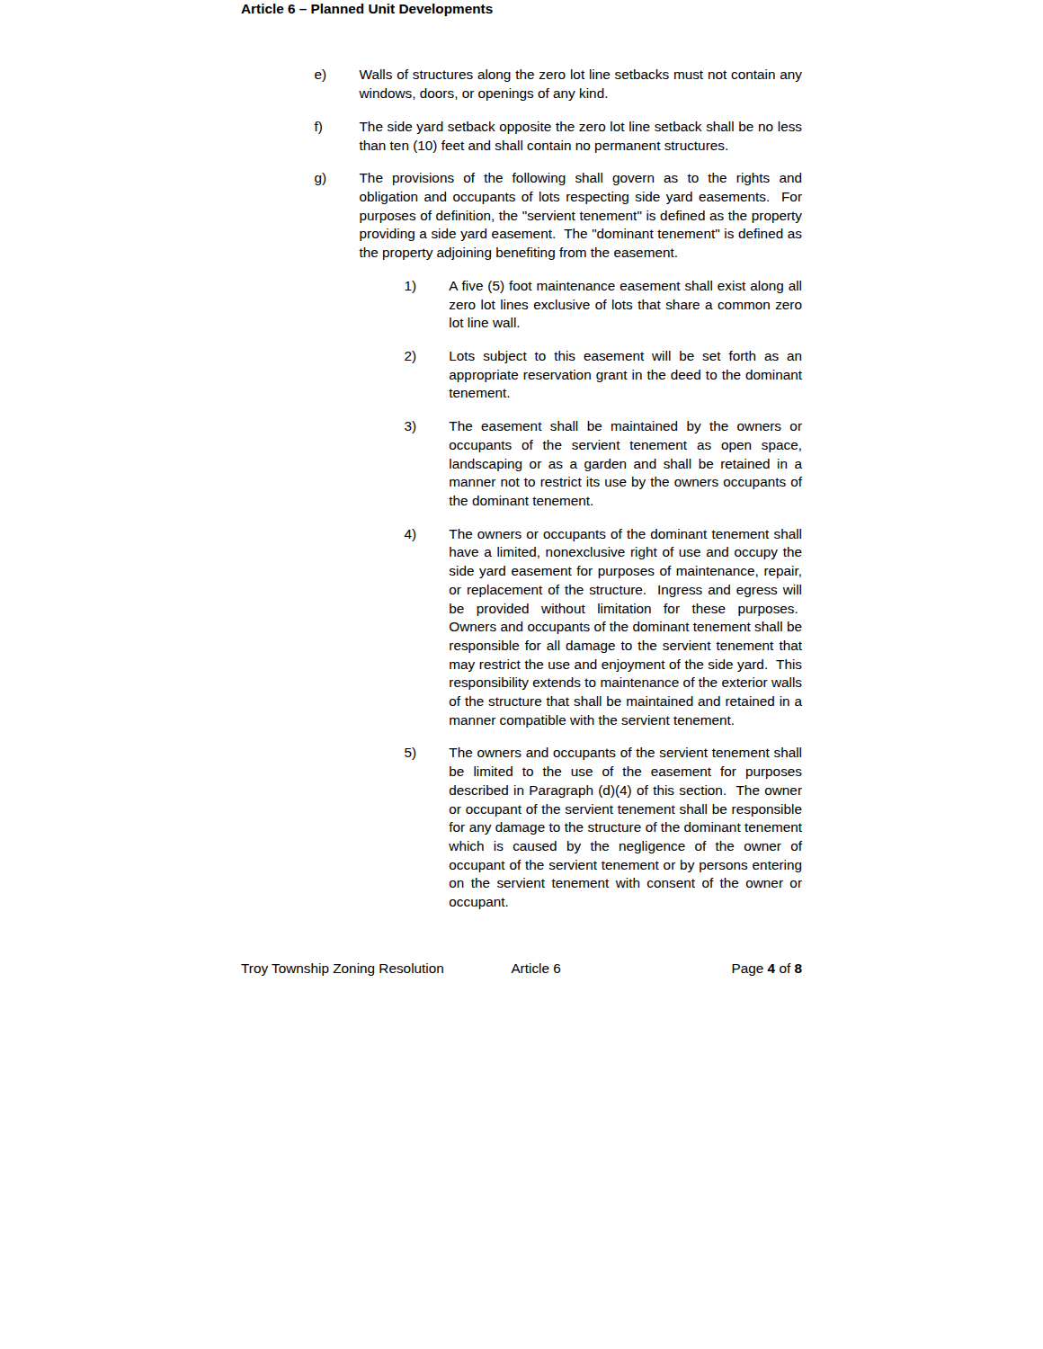Article 6 – Planned Unit Developments
e) Walls of structures along the zero lot line setbacks must not contain any windows, doors, or openings of any kind.
f) The side yard setback opposite the zero lot line setback shall be no less than ten (10) feet and shall contain no permanent structures.
g) The provisions of the following shall govern as to the rights and obligation and occupants of lots respecting side yard easements. For purposes of definition, the "servient tenement" is defined as the property providing a side yard easement. The "dominant tenement" is defined as the property adjoining benefiting from the easement.
1) A five (5) foot maintenance easement shall exist along all zero lot lines exclusive of lots that share a common zero lot line wall.
2) Lots subject to this easement will be set forth as an appropriate reservation grant in the deed to the dominant tenement.
3) The easement shall be maintained by the owners or occupants of the servient tenement as open space, landscaping or as a garden and shall be retained in a manner not to restrict its use by the owners occupants of the dominant tenement.
4) The owners or occupants of the dominant tenement shall have a limited, nonexclusive right of use and occupy the side yard easement for purposes of maintenance, repair, or replacement of the structure. Ingress and egress will be provided without limitation for these purposes. Owners and occupants of the dominant tenement shall be responsible for all damage to the servient tenement that may restrict the use and enjoyment of the side yard. This responsibility extends to maintenance of the exterior walls of the structure that shall be maintained and retained in a manner compatible with the servient tenement.
5) The owners and occupants of the servient tenement shall be limited to the use of the easement for purposes described in Paragraph (d)(4) of this section. The owner or occupant of the servient tenement shall be responsible for any damage to the structure of the dominant tenement which is caused by the negligence of the owner of occupant of the servient tenement or by persons entering on the servient tenement with consent of the owner or occupant.
Troy Township Zoning Resolution
Article 6
Page 4 of 8